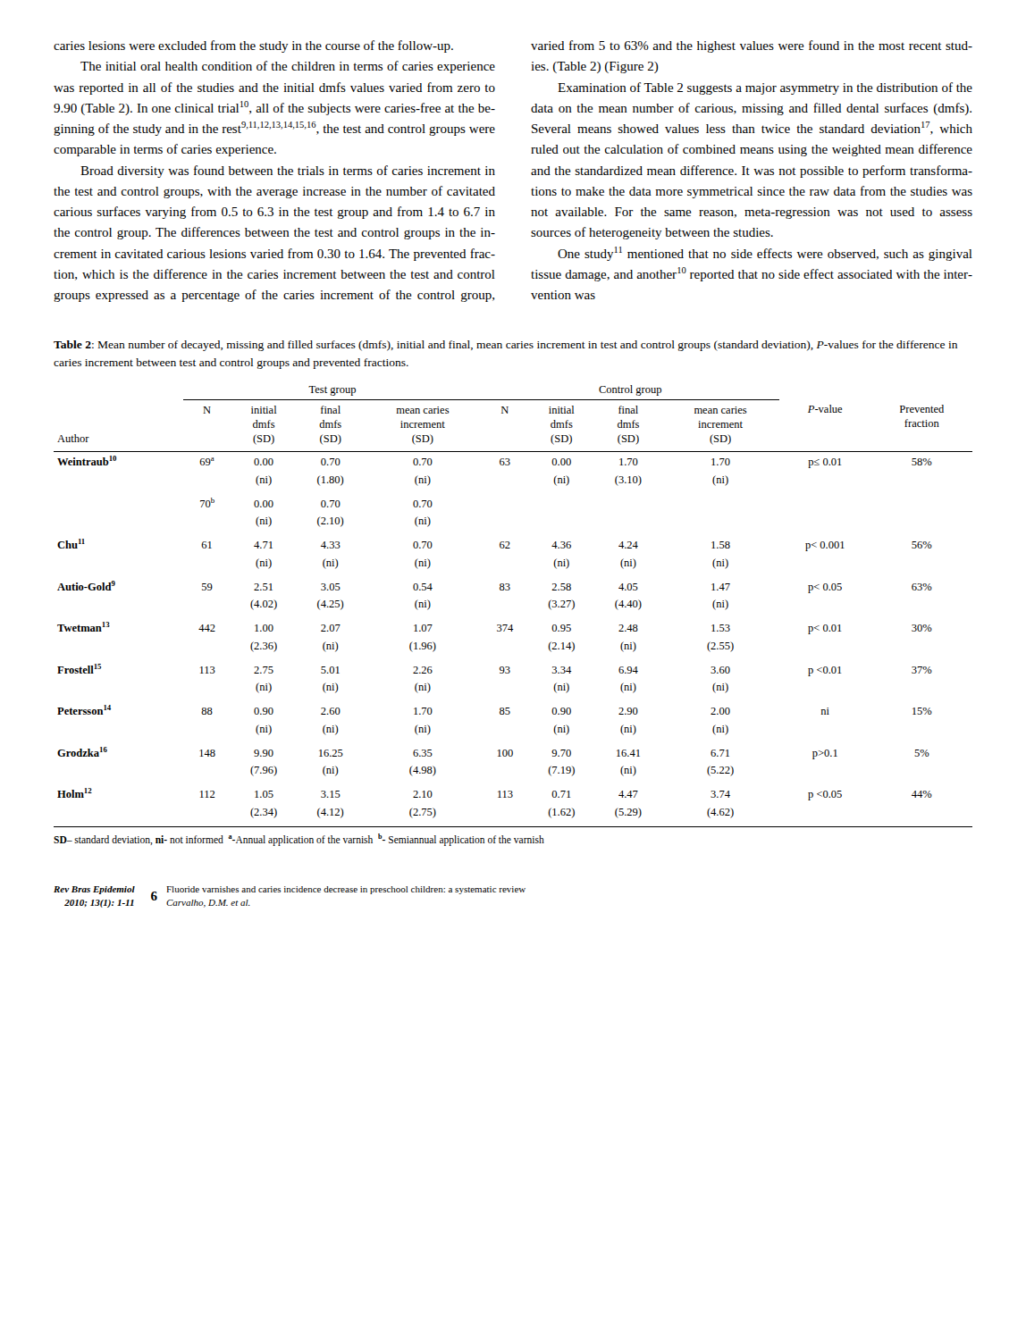caries lesions were excluded from the study in the course of the follow-up.
The initial oral health condition of the children in terms of caries experience was reported in all of the studies and the initial dmfs values varied from zero to 9.90 (Table 2). In one clinical trial10, all of the subjects were caries-free at the beginning of the study and in the rest9,11,12,13,14,15,16, the test and control groups were comparable in terms of caries experience.
Broad diversity was found between the trials in terms of caries increment in the test and control groups, with the average increase in the number of cavitated carious surfaces varying from 0.5 to 6.3 in the test group and from 1.4 to 6.7 in the control group. The differences between the test and control groups in the increment in cavitated carious lesions varied from 0.30 to 1.64. The prevented fraction, which is the difference in the caries increment between the test and control groups expressed as a percentage of the caries increment of the control group, varied from 5 to 63% and the highest values were found in the most recent studies. (Table 2) (Figure 2)
Examination of Table 2 suggests a major asymmetry in the distribution of the data on the mean number of carious, missing and filled dental surfaces (dmfs). Several means showed values less than twice the standard deviation17, which ruled out the calculation of combined means using the weighted mean difference and the standardized mean difference. It was not possible to perform transformations to make the data more symmetrical since the raw data from the studies was not available. For the same reason, meta-regression was not used to assess sources of heterogeneity between the studies.
One study11 mentioned that no side effects were observed, such as gingival tissue damage, and another10 reported that no side effect associated with the intervention was
Table 2: Mean number of decayed, missing and filled surfaces (dmfs), initial and final, mean caries increment in test and control groups (standard deviation), P-values for the difference in caries increment between test and control groups and prevented fractions.
| | Test group | Control group | | |
| --- | --- | --- | --- | --- |
| Author | N | initial dmfs (SD) | final dmfs (SD) | mean caries increment (SD) | N | initial dmfs (SD) | final dmfs (SD) | mean caries increment (SD) | P -value | Prevented fraction |
| Weintraub 10 | 69 a | 0.00 | 0.70 | 0.70 | 63 | 0.00 | 1.70 | 1.70 | p≤ 0.01 | 58% |
| | | (ni) | (1.80) | (ni) | | (ni) | (3.10) | (ni) | | |
| | 70 b | 0.00 | 0.70 | 0.70 | | | | | | |
| | | (ni) | (2.10) | (ni) | | | | | | |
| Chu 11 | 61 | 4.71 | 4.33 | 0.70 | 62 | 4.36 | 4.24 | 1.58 | p< 0.001 | 56% |
| | | (ni) | (ni) | (ni) | | (ni) | (ni) | (ni) | | |
| Autio-Gold 9 | 59 | 2.51 | 3.05 | 0.54 | 83 | 2.58 | 4.05 | 1.47 | p< 0.05 | 63% |
| | | (4.02) | (4.25) | (ni) | | (3.27) | (4.40) | (ni) | | |
| Twetman 13 | 442 | 1.00 | 2.07 | 1.07 | 374 | 0.95 | 2.48 | 1.53 | p< 0.01 | 30% |
| | | (2.36) | (ni) | (1.96) | | (2.14) | (ni) | (2.55) | | |
| Frostell 15 | 113 | 2.75 | 5.01 | 2.26 | 93 | 3.34 | 6.94 | 3.60 | p <0.01 | 37% |
| | | (ni) | (ni) | (ni) | | (ni) | (ni) | (ni) | | |
| Petersson 14 | 88 | 0.90 | 2.60 | 1.70 | 85 | 0.90 | 2.90 | 2.00 | ni | 15% |
| | | (ni) | (ni) | (ni) | | (ni) | (ni) | (ni) | | |
| Grodzka 16 | 148 | 9.90 | 16.25 | 6.35 | 100 | 9.70 | 16.41 | 6.71 | p>0.1 | 5% |
| | | (7.96) | (ni) | (4.98) | | (7.19) | (ni) | (5.22) | | |
| Holm 12 | 112 | 1.05 | 3.15 | 2.10 | 113 | 0.71 | 4.47 | 3.74 | p <0.05 | 44% |
| | | (2.34) | (4.12) | (2.75) | | (1.62) | (5.29) | (4.62) | | |
SD– standard deviation, ni- not informed a-Annual application of the varnish b- Semiannual application of the varnish
Rev Bras Epidemiol
2010; 13(1): 1-11
6
Fluoride varnishes and caries incidence decrease in preschool children: a systematic review
Carvalho, D.M. et al.